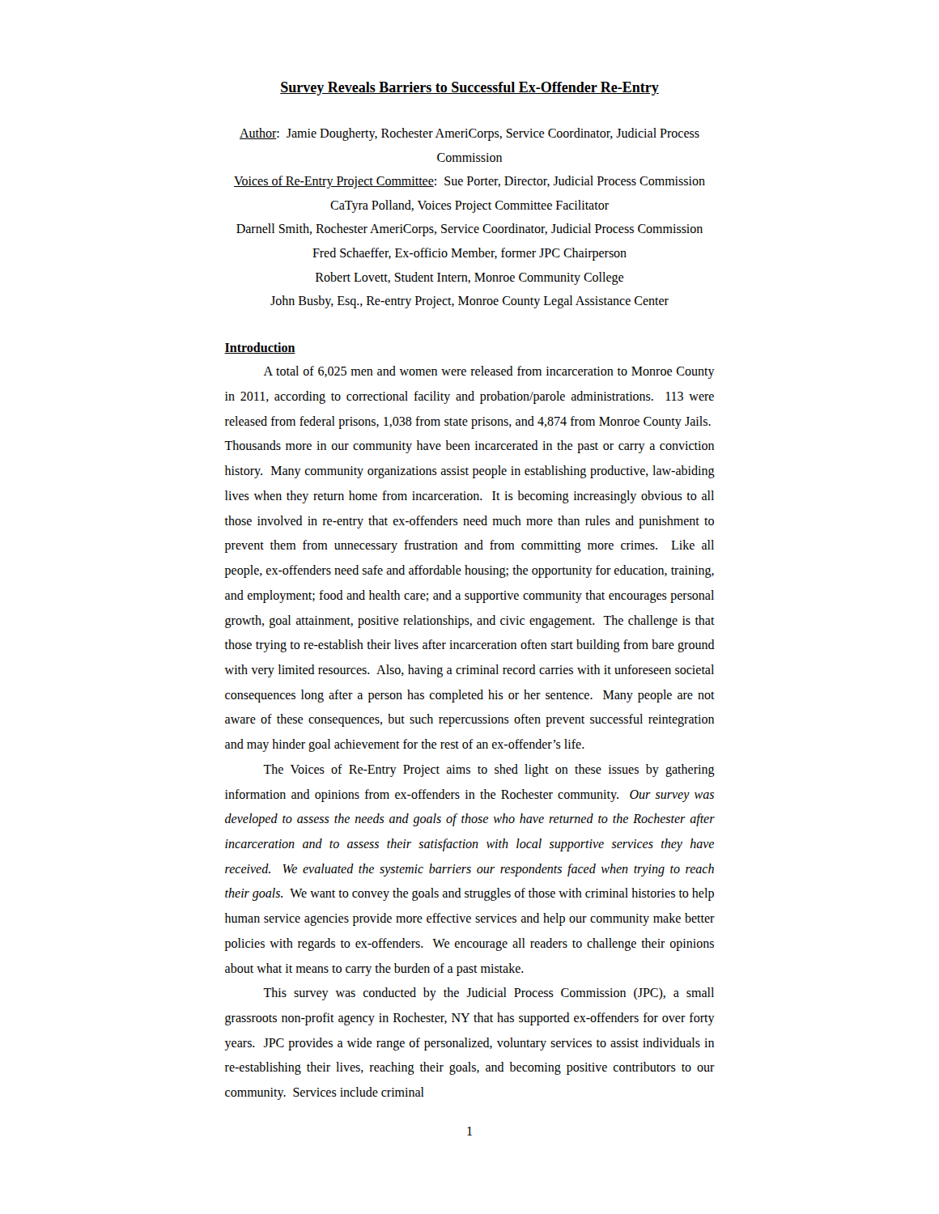Survey Reveals Barriers to Successful Ex-Offender Re-Entry
Author: Jamie Dougherty, Rochester AmeriCorps, Service Coordinator, Judicial Process Commission
Voices of Re-Entry Project Committee: Sue Porter, Director, Judicial Process Commission
CaTyra Polland, Voices Project Committee Facilitator
Darnell Smith, Rochester AmeriCorps, Service Coordinator, Judicial Process Commission
Fred Schaeffer, Ex-officio Member, former JPC Chairperson
Robert Lovett, Student Intern, Monroe Community College
John Busby, Esq., Re-entry Project, Monroe County Legal Assistance Center
Introduction
A total of 6,025 men and women were released from incarceration to Monroe County in 2011, according to correctional facility and probation/parole administrations. 113 were released from federal prisons, 1,038 from state prisons, and 4,874 from Monroe County Jails. Thousands more in our community have been incarcerated in the past or carry a conviction history. Many community organizations assist people in establishing productive, law-abiding lives when they return home from incarceration. It is becoming increasingly obvious to all those involved in re-entry that ex-offenders need much more than rules and punishment to prevent them from unnecessary frustration and from committing more crimes. Like all people, ex-offenders need safe and affordable housing; the opportunity for education, training, and employment; food and health care; and a supportive community that encourages personal growth, goal attainment, positive relationships, and civic engagement. The challenge is that those trying to re-establish their lives after incarceration often start building from bare ground with very limited resources. Also, having a criminal record carries with it unforeseen societal consequences long after a person has completed his or her sentence. Many people are not aware of these consequences, but such repercussions often prevent successful reintegration and may hinder goal achievement for the rest of an ex-offender’s life.
The Voices of Re-Entry Project aims to shed light on these issues by gathering information and opinions from ex-offenders in the Rochester community. Our survey was developed to assess the needs and goals of those who have returned to the Rochester after incarceration and to assess their satisfaction with local supportive services they have received. We evaluated the systemic barriers our respondents faced when trying to reach their goals. We want to convey the goals and struggles of those with criminal histories to help human service agencies provide more effective services and help our community make better policies with regards to ex-offenders. We encourage all readers to challenge their opinions about what it means to carry the burden of a past mistake.
This survey was conducted by the Judicial Process Commission (JPC), a small grassroots non-profit agency in Rochester, NY that has supported ex-offenders for over forty years. JPC provides a wide range of personalized, voluntary services to assist individuals in re-establishing their lives, reaching their goals, and becoming positive contributors to our community. Services include criminal
1